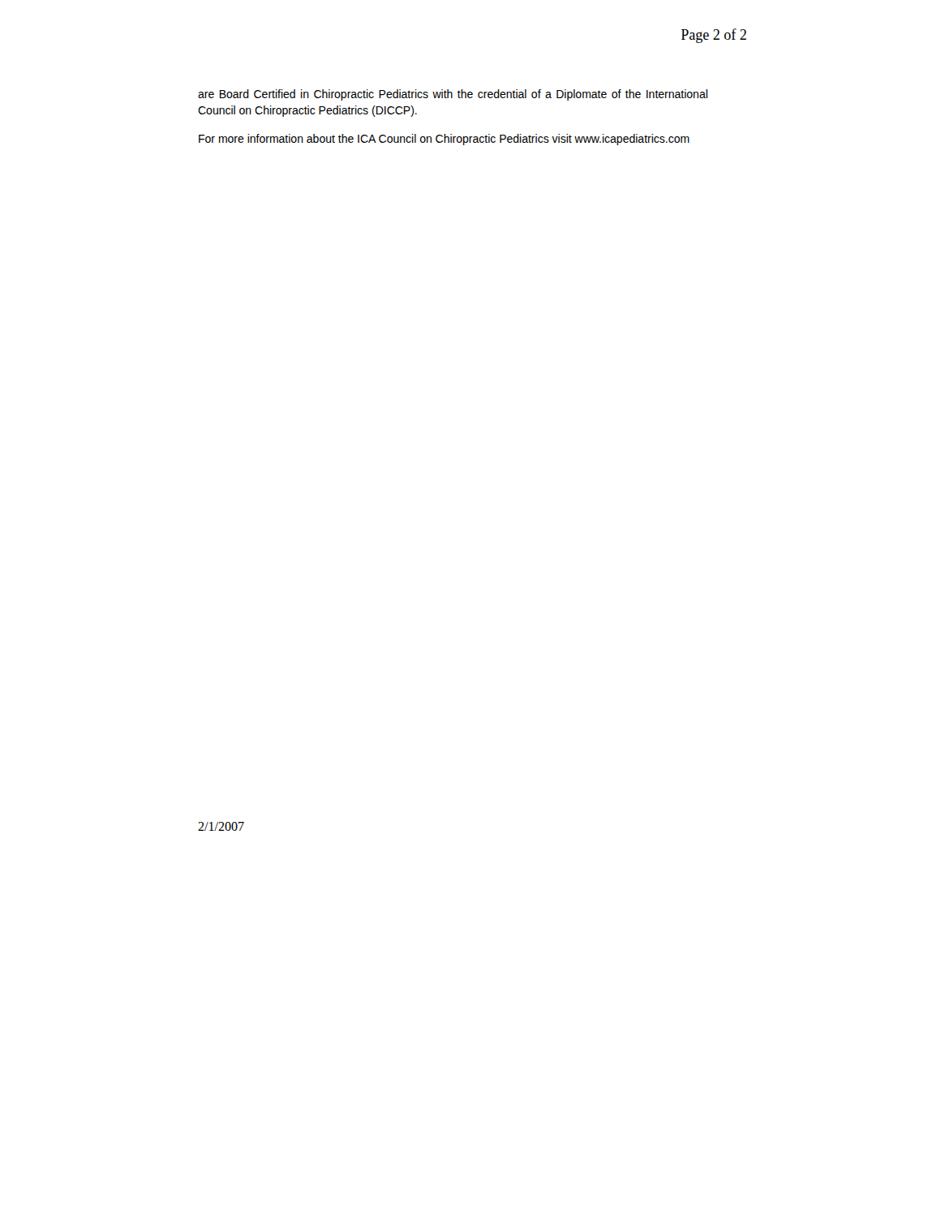Page 2 of 2
are Board Certified in Chiropractic Pediatrics with the credential of a Diplomate of the International Council on Chiropractic Pediatrics (DICCP).
For more information about the ICA Council on Chiropractic Pediatrics visit www.icapediatrics.com
2/1/2007